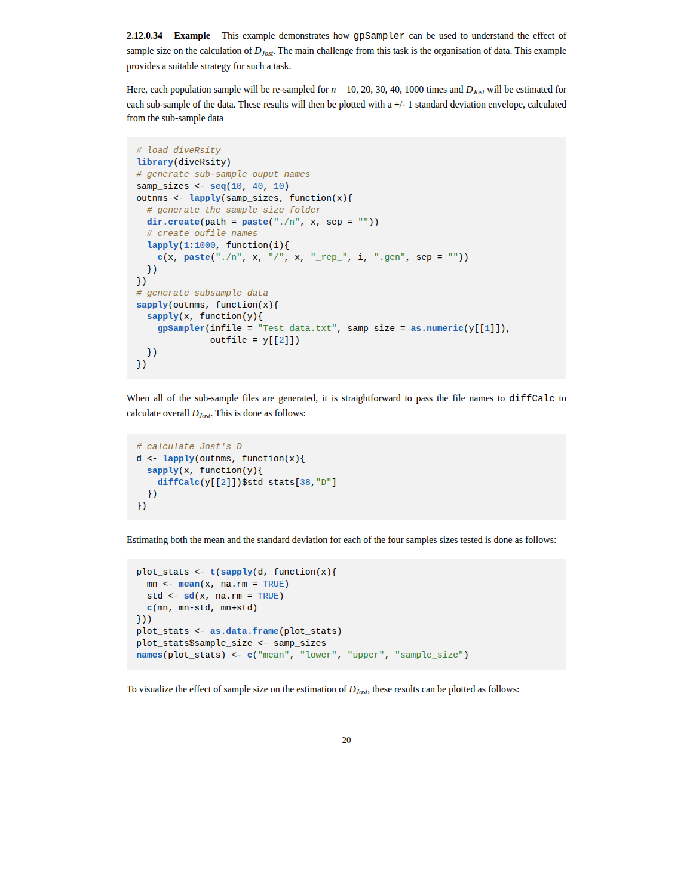2.12.0.34 Example This example demonstrates how gpSampler can be used to understand the effect of sample size on the calculation of DJost. The main challenge from this task is the organisation of data. This example provides a suitable strategy for such a task.
Here, each population sample will be re-sampled for n = 10, 20, 30, 40, 1000 times and DJost will be estimated for each sub-sample of the data. These results will then be plotted with a +/- 1 standard deviation envelope, calculated from the sub-sample data
# load diveRsity
library(diveRsity)
# generate sub-sample ouput names
samp_sizes <- seq(10, 40, 10)
outnms <- lapply(samp_sizes, function(x){
  # generate the sample size folder
  dir.create(path = paste("./n", x, sep = ""))
  # create oufile names
  lapply(1:1000, function(i){
    c(x, paste("./n", x, "/", x, "_rep_", i, ".gen", sep = ""))
  })
})
# generate subsample data
sapply(outnms, function(x){
  sapply(x, function(y){
    gpSampler(infile = "Test_data.txt", samp_size = as.numeric(y[[1]]),
              outfile = y[[2]])
  })
})
When all of the sub-sample files are generated, it is straightforward to pass the file names to diffCalc to calculate overall DJost. This is done as follows:
# calculate Jost's D
d <- lapply(outnms, function(x){
  sapply(x, function(y){
    diffCalc(y[[2]])$std_stats[38,"D"]
  })
})
Estimating both the mean and the standard deviation for each of the four samples sizes tested is done as follows:
plot_stats <- t(sapply(d, function(x){
  mn <- mean(x, na.rm = TRUE)
  std <- sd(x, na.rm = TRUE)
  c(mn, mn-std, mn+std)
}))
plot_stats <- as.data.frame(plot_stats)
plot_stats$sample_size <- samp_sizes
names(plot_stats) <- c("mean", "lower", "upper", "sample_size")
To visualize the effect of sample size on the estimation of DJost, these results can be plotted as follows:
20